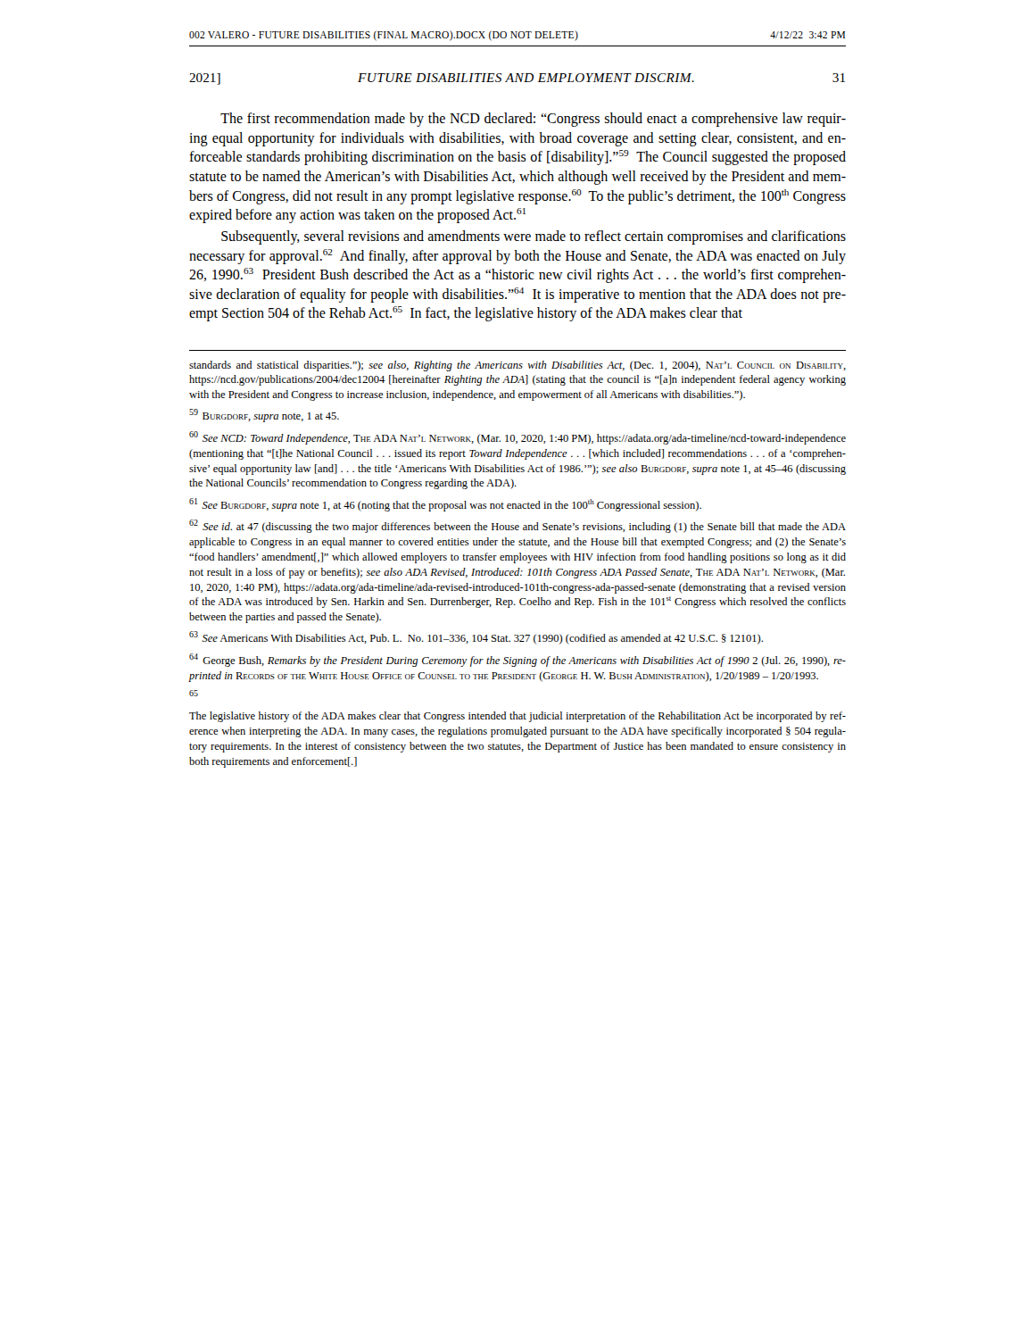002 Valero - Future Disabilities (Final Macro).docx (Do Not Delete) 4/12/22 3:42 PM
2021] Future Disabilities and Employment Discrim. 31
The first recommendation made by the NCD declared: “Congress should enact a comprehensive law requiring equal opportunity for individuals with disabilities, with broad coverage and setting clear, consistent, and enforceable standards prohibiting discrimination on the basis of [disability].”59 The Council suggested the proposed statute to be named the American’s with Disabilities Act, which although well received by the President and members of Congress, did not result in any prompt legislative response.60 To the public’s detriment, the 100th Congress expired before any action was taken on the proposed Act.61
Subsequently, several revisions and amendments were made to reflect certain compromises and clarifications necessary for approval.62 And finally, after approval by both the House and Senate, the ADA was enacted on July 26, 1990.63 President Bush described the Act as a “historic new civil rights Act . . . the world’s first comprehensive declaration of equality for people with disabilities.”64 It is imperative to mention that the ADA does not preempt Section 504 of the Rehab Act.65 In fact, the legislative history of the ADA makes clear that
standards and statistical disparities.”); see also, Righting the Americans with Disabilities Act, (Dec. 1, 2004), Nat’l Council on Disability, https://ncd.gov/publications/2004/dec12004 [hereinafter Righting the ADA] (stating that the council is “[a]n independent federal agency working with the President and Congress to increase inclusion, independence, and empowerment of all Americans with disabilities.”).
59 Burgdorf, supra note, 1 at 45.
60 See NCD: Toward Independence, The ADA Nat’l Network, (Mar. 10, 2020, 1:40 PM), https://adata.org/ada-timeline/ncd-toward-independence (mentioning that “[t]he National Council . . . issued its report Toward Independence . . . [which included] recommendations . . . of a ‘comprehensive’ equal opportunity law [and] . . . the title ‘Americans With Disabilities Act of 1986.’”); see also Burgdorf, supra note 1, at 45–46 (discussing the National Councils’ recommendation to Congress regarding the ADA).
61 See Burgdorf, supra note 1, at 46 (noting that the proposal was not enacted in the 100th Congressional session).
62 See id. at 47 (discussing the two major differences between the House and Senate’s revisions, including (1) the Senate bill that made the ADA applicable to Congress in an equal manner to covered entities under the statute, and the House bill that exempted Congress; and (2) the Senate’s “food handlers’ amendment[,]” which allowed employers to transfer employees with HIV infection from food handling positions so long as it did not result in a loss of pay or benefits); see also ADA Revised, Introduced: 101th Congress ADA Passed Senate, The ADA Nat’l Network, (Mar. 10, 2020, 1:40 PM), https://adata.org/ada-timeline/ada-revised-introduced-101th-congress-ada-passed-senate (demonstrating that a revised version of the ADA was introduced by Sen. Harkin and Sen. Durrenberger, Rep. Coelho and Rep. Fish in the 101st Congress which resolved the conflicts between the parties and passed the Senate).
63 See Americans With Disabilities Act, Pub. L. No. 101–336, 104 Stat. 327 (1990) (codified as amended at 42 U.S.C. § 12101).
64 George Bush, Remarks by the President During Ceremony for the Signing of the Americans with Disabilities Act of 1990 2 (Jul. 26, 1990), reprinted in Records of the White House Office of Counsel to the President (George H. W. Bush Administration), 1/20/1989 – 1/20/1993.
65
The legislative history of the ADA makes clear that Congress intended that judicial interpretation of the Rehabilitation Act be incorporated by reference when interpreting the ADA. In many cases, the regulations promulgated pursuant to the ADA have specifically incorporated § 504 regulatory requirements. In the interest of consistency between the two statutes, the Department of Justice has been mandated to ensure consistency in both requirements and enforcement[.]